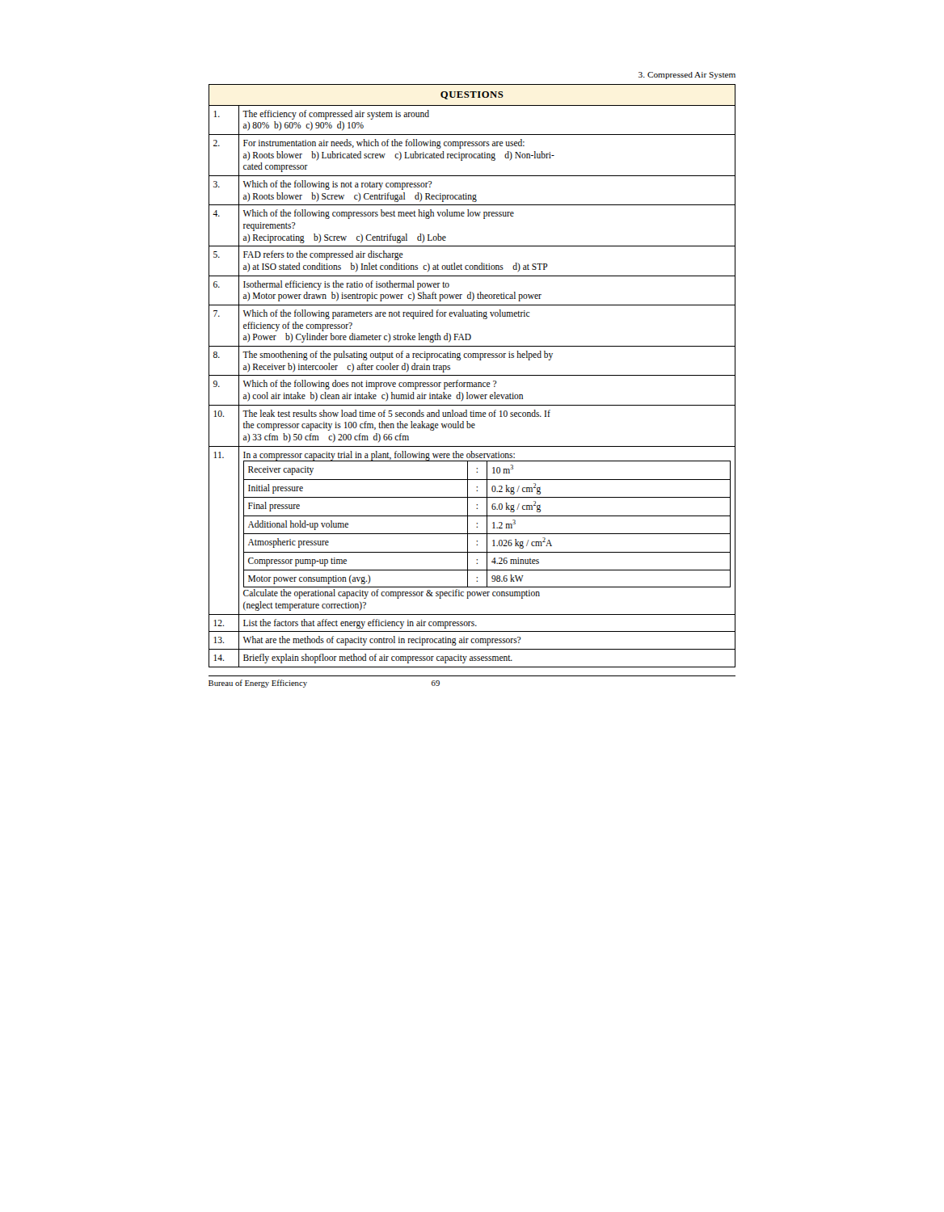3. Compressed Air System
| QUESTIONS |
| 1. | The efficiency of compressed air system is around a) 80% b) 60% c) 90% d) 10% |
| 2. | For instrumentation air needs, which of the following compressors are used: a) Roots blower b) Lubricated screw c) Lubricated reciprocating d) Non-lubri- cated compressor |
| 3. | Which of the following is not a rotary compressor? a) Roots blower b) Screw c) Centrifugal d) Reciprocating |
| 4. | Which of the following compressors best meet high volume low pressure requirements? a) Reciprocating b) Screw c) Centrifugal d) Lobe |
| 5. | FAD refers to the compressed air discharge a) at ISO stated conditions b) Inlet conditions c) at outlet conditions d) at STP |
| 6. | Isothermal efficiency is the ratio of isothermal power to a) Motor power drawn b) isentropic power c) Shaft power d) theoretical power |
| 7. | Which of the following parameters are not required for evaluating volumetric efficiency of the compressor? a) Power b) Cylinder bore diameter c) stroke length d) FAD |
| 8. | The smoothening of the pulsating output of a reciprocating compressor is helped by a) Receiver b) intercooler c) after cooler d) drain traps |
| 9. | Which of the following does not improve compressor performance ? a) cool air intake b) clean air intake c) humid air intake d) lower elevation |
| 10. | The leak test results show load time of 5 seconds and unload time of 10 seconds. If the compressor capacity is 100 cfm, then the leakage would be a) 33 cfm b) 50 cfm c) 200 cfm d) 66 cfm |
| 11. | In a compressor capacity trial in a plant, following were the observations: / Receiver capacity / : / 10 m 3 / / Initial pressure / : / 0.2 kg / cm 2 g / / Final pressure / : / 6.0 kg / cm 2 g / / Additional hold-up volume / : / 1.2 m 3 / / Atmospheric pressure / : / 1.026 kg / cm 2 A / / Compressor pump-up time / : / 4.26 minutes / / Motor power consumption (avg.) / : / 98.6 kW / Calculate the operational capacity of compressor & specific power consumption (neglect temperature correction)? |
| 12. | List the factors that affect energy efficiency in air compressors. |
| 13. | What are the methods of capacity control in reciprocating air compressors? |
| 14. | Briefly explain shopfloor method of air compressor capacity assessment. |
Bureau of Energy Efficiency 69